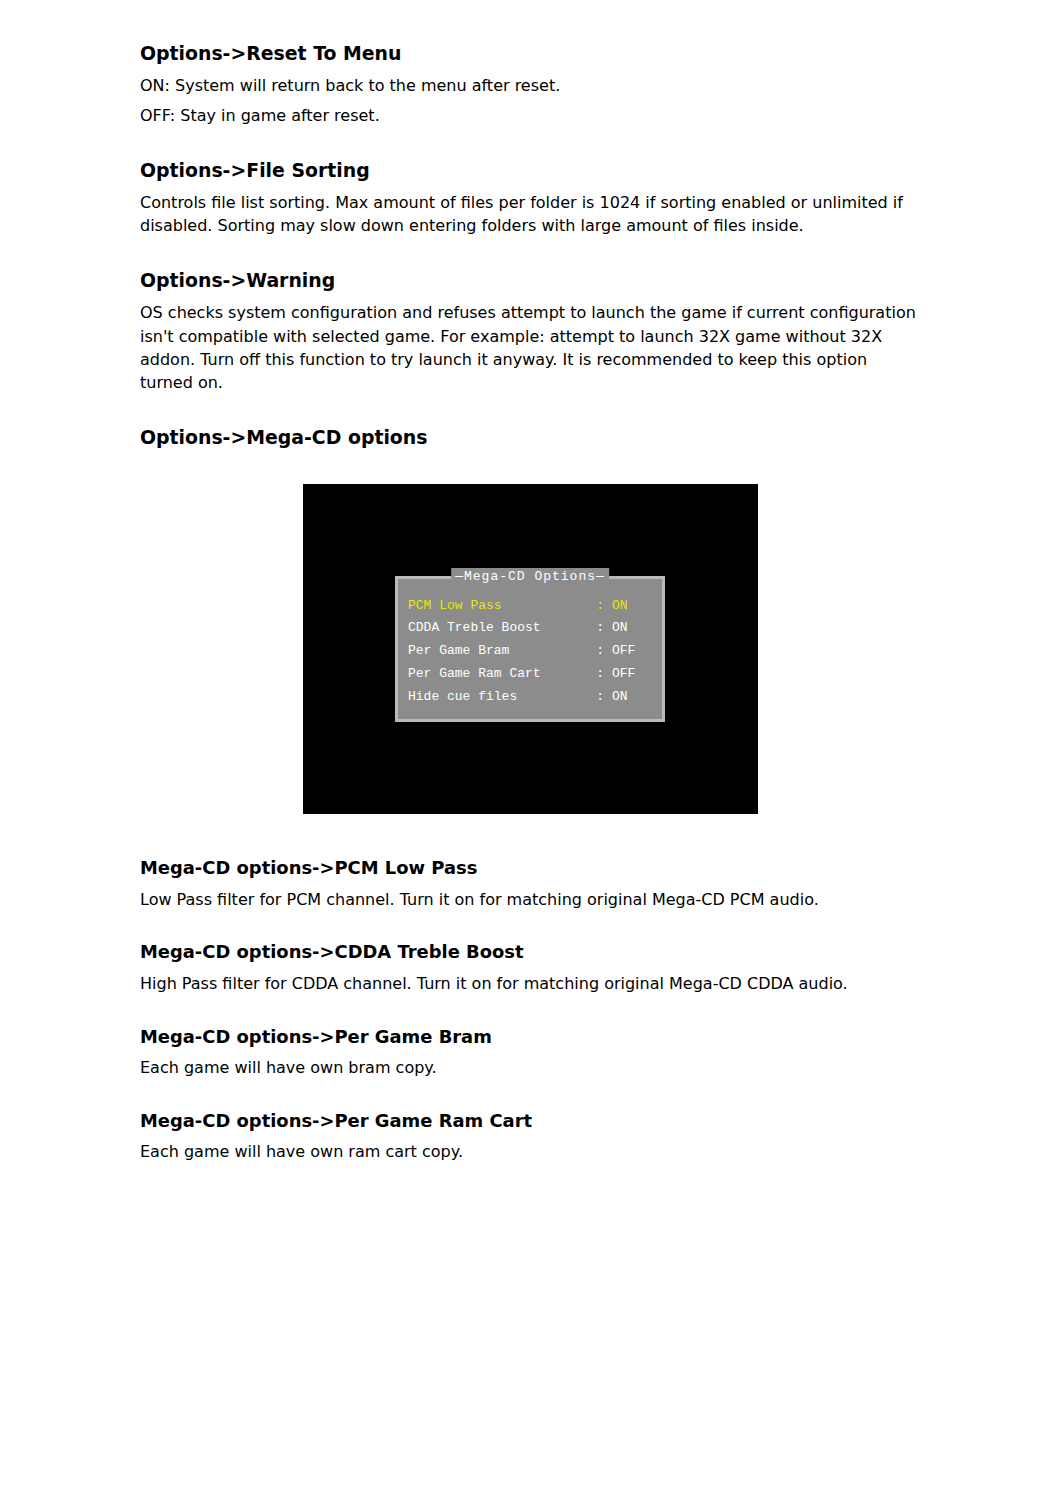Options->Reset To Menu
ON: System will return back to the menu after reset.
OFF: Stay in game after reset.
Options->File Sorting
Controls file list sorting. Max amount of files per folder is 1024 if sorting enabled or unlimited if disabled. Sorting may slow down entering folders with large amount of files inside.
Options->Warning
OS checks system configuration and refuses attempt to launch the game if current configuration isn't compatible with selected game. For example: attempt to launch 32X game without 32X addon. Turn off this function to try launch it anyway. It is recommended to keep this option turned on.
Options->Mega-CD options
—Mega-CD Options—
| PCM Low Pass | : ON |
| CDDA Treble Boost | : ON |
| Per Game Bram | : OFF |
| Per Game Ram Cart | : OFF |
| Hide cue files | : ON |
Mega-CD options->PCM Low Pass
Low Pass filter for PCM channel. Turn it on for matching original Mega-CD PCM audio.
Mega-CD options->CDDA Treble Boost
High Pass filter for CDDA channel. Turn it on for matching original Mega-CD CDDA audio.
Mega-CD options->Per Game Bram
Each game will have own bram copy.
Mega-CD options->Per Game Ram Cart
Each game will have own ram cart copy.